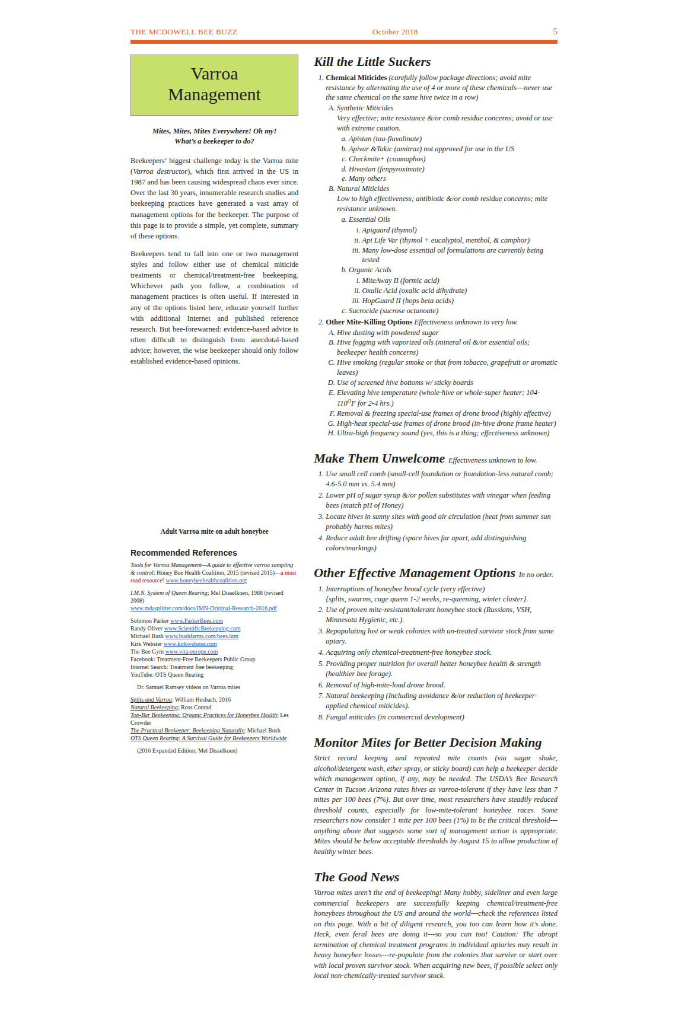The McDowell Bee Buzz
October 2018
5
Varroa
Management
Mites, Mites, Mites Everywhere! Oh my!
What’s a beekeeper to do?
Beekeepers’ biggest challenge today is the Varroa mite (Varroa destructor), which first arrived in the US in 1987 and has been causing widespread chaos ever since. Over the last 30 years, innumerable research studies and beekeeping practices have generated a vast array of management options for the beekeeper. The purpose of this page is to provide a simple, yet complete, summary of these options.
Beekeepers tend to fall into one or two management styles and follow either use of chemical miticide treatments or chemical/treatment-free beekeeping. Whichever path you follow, a combination of management practices is often useful. If interested in any of the options listed here, educate yourself further with additional Internet and published reference research. But bee-forewarned: evidence-based advice is often difficult to distinguish from anecdotal-based advice; however, the wise beekeeper should only follow established evidence-based opinions.
Adult Varroa mite on adult honeybee
Recommended References
Tools for Varroa Management—A guide to effective varroa sampling & control; Honey Bee Health Coalition, 2015 (revised 2015)—a must read resource! www.honeybeehealthcoalition.org
I.M.N. System of Queen Rearing; Mel Disselkoen, 1988 (revised 2008)
www.mdasplitter.com/docs/IMN-Original-Research-2016.pdf
Solomon Parker www.ParkerBees.com
Randy Oliver www.ScientificBeekeeping.com
Michael Bush www.bushfarms.com/bees.htm
Kirk Webster www.kirkwebster.com
The Bee Gym www.vita-europe.com
Facebook: Treatment-Free Beekeepers Public Group
Internet Search: Treatment free beekeeping
YouTube: OTS Queen Rearing
Dr. Samuel Ramsey videos on Varroa mites
Splits and Varroa; William Hesbach, 2016
Natural Beekeeping; Ross Conrad
Top-Bar Beekeeping: Organic Practices for Honeybee Health; Les Crowder
The Practical Beekeeper: Beekeeping Naturally; Michael Bush
OTS Queen Rearing: A Survival Guide for Beekeepers Worldwide
(2016 Expanded Edition; Mel Disselkoen)
Kill the Little Suckers
Chemical Miticides (carefully follow package directions; avoid mite resistance by alternating the use of 4 or more of these chemicals---never use the same chemical on the same hive twice in a row)
Synthetic Miticides
Very effective; mite resistance &/or comb residue concerns; avoid or use with extreme caution.
Apistan (tau-fluvalinate)
Apivar &Takic (amitraz) not approved for use in the US
Checkmite+ (coumaphos)
Hivastan (fenpyroximate)
Many others
Natural Miticides
Low to high effectiveness; antibiotic &/or comb residue concerns; mite resistance unknown.
Essential Oils
Apiguard (thymol)
Api Life Var (thymol + eucalyptol, menthol, & camphor)
Many low-dose essential oil formulations are currently being tested
Organic Acids
MiteAway II (formic acid)
Oxalic Acid (oxalic acid dihydrate)
HopGuard II (hops beta acids)
Sucrocide (sucrose octanoate)
Other Mite-Killing Options Effectiveness unknown to very low.
Hive dusting with powdered sugar
Hive fogging with vaporized oils (mineral oil &/or essential oils; beekeeper health concerns)
Hive smoking (regular smoke or that from tobacco, grapefruit or aromatic leaves)
Use of screened hive bottoms w/ sticky boards
Elevating hive temperature (whole-hive or whole-super heater; 104-110OF for 2-4 hrs.)
Removal & freezing special-use frames of drone brood (highly effective)
High-heat special-use frames of drone brood (in-hive drone frame heater)
Ultra-high frequency sound (yes, this is a thing; effectiveness unknown)
Make Them Unwelcome Effectiveness unknown to low.
Use small cell comb (small-cell foundation or foundation-less natural comb; 4.6-5.0 mm vs. 5.4 mm)
Lower pH of sugar syrup &/or pollen substitutes with vinegar when feeding bees (match pH of Honey)
Locate hives in sunny sites with good air circulation (heat from summer sun probably harms mites)
Reduce adult bee drifting (space hives far apart, add distinguishing colors/markings)
Other Effective Management Options In no order.
Interruptions of honeybee brood cycle (very effective)
{splits, swarms, cage queen 1-2 weeks, re-queening, winter cluster}.
Use of proven mite-resistant/tolerant honeybee stock (Russians, VSH, Minnesota Hygienic, etc.).
Repopulating lost or weak colonies with un-treated survivor stock from same apiary.
Acquiring only chemical-treatment-free honeybee stock.
Providing proper nutrition for overall better honeybee health & strength (healthier bee forage).
Removal of high-mite-load drone brood.
Natural beekeeping (Including avoidance &/or reduction of beekeeper-applied chemical miticides).
Fungal miticides (in commercial development)
Monitor Mites for Better Decision Making
Strict record keeping and repeated mite counts (via sugar shake, alcohol/detergent wash, ether spray, or sticky board) can help a beekeeper decide which management option, if any, may be needed. The USDA’s Bee Research Center in Tucson Arizona rates hives as varroa-tolerant if they have less than 7 mites per 100 bees (7%). But over time, most researchers have steadily reduced threshold counts, especially for low-mite-tolerant honeybee races. Some researchers now consider 1 mite per 100 bees (1%) to be the critical threshold---anything above that suggests some sort of management action is appropriate. Mites should be below acceptable thresholds by August 15 to allow production of healthy winter bees.
The Good News
Varroa mites aren’t the end of beekeeping! Many hobby, sideliner and even large commercial beekeepers are successfully keeping chemical/treatment-free honeybees throughout the US and around the world---check the references listed on this page. With a bit of diligent research, you too can learn how it’s done. Heck, even feral bees are doing it---so you can too! Caution: The abrupt termination of chemical treatment programs in individual apiaries may result in heavy honeybee losses---re-populate from the colonies that survive or start over with local proven survivor stock. When acquiring new bees, if possible select only local non-chemically-treated survivor stock.